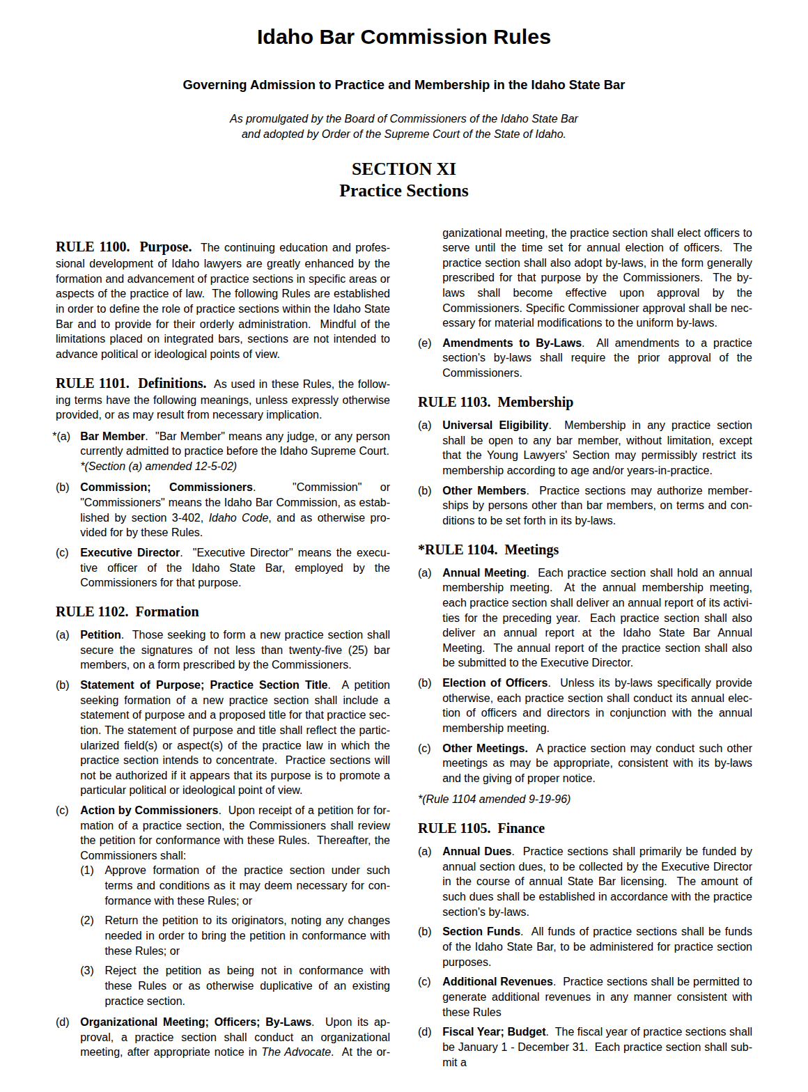Idaho Bar Commission Rules
Governing Admission to Practice and Membership in the Idaho State Bar
As promulgated by the Board of Commissioners of the Idaho State Bar
and adopted by Order of the Supreme Court of the State of Idaho.
SECTION XI
Practice Sections
RULE 1100. Purpose. The continuing education and professional development of Idaho lawyers are greatly enhanced by the formation and advancement of practice sections in specific areas or aspects of the practice of law. The following Rules are established in order to define the role of practice sections within the Idaho State Bar and to provide for their orderly administration. Mindful of the limitations placed on integrated bars, sections are not intended to advance political or ideological points of view.
RULE 1101. Definitions. As used in these Rules, the following terms have the following meanings, unless expressly otherwise provided, or as may result from necessary implication.
Bar Member. "Bar Member" means any judge, or any person currently admitted to practice before the Idaho Supreme Court.
*(Section (a) amended 12-5-02)
Commission; Commissioners. "Commission" or "Commissioners" means the Idaho Bar Commission, as established by section 3-402, Idaho Code, and as otherwise provided for by these Rules.
Executive Director. "Executive Director" means the executive officer of the Idaho State Bar, employed by the Commissioners for that purpose.
RULE 1102. Formation
Petition. Those seeking to form a new practice section shall secure the signatures of not less than twenty-five (25) bar members, on a form prescribed by the Commissioners.
Statement of Purpose; Practice Section Title. A petition seeking formation of a new practice section shall include a statement of purpose and a proposed title for that practice section. The statement of purpose and title shall reflect the particularized field(s) or aspect(s) of the practice law in which the practice section intends to concentrate. Practice sections will not be authorized if it appears that its purpose is to promote a particular political or ideological point of view.
Action by Commissioners. Upon receipt of a petition for formation of a practice section, the Commissioners shall review the petition for conformance with these Rules. Thereafter, the Commissioners shall:
Approve formation of the practice section under such terms and conditions as it may deem necessary for conformance with these Rules; or
Return the petition to its originators, noting any changes needed in order to bring the petition in conformance with these Rules; or
Reject the petition as being not in conformance with these Rules or as otherwise duplicative of an existing practice section.
Organizational Meeting; Officers; By-Laws. Upon its approval, a practice section shall conduct an organizational meeting, after appropriate notice in The Advocate. At the organizational meeting, the practice section shall elect officers to serve until the time set for annual election of officers. The practice section shall also adopt by-laws, in the form generally prescribed for that purpose by the Commissioners. The by-laws shall become effective upon approval by the Commissioners. Specific Commissioner approval shall be necessary for material modifications to the uniform by-laws.
Amendments to By-Laws. All amendments to a practice section's by-laws shall require the prior approval of the Commissioners.
RULE 1103. Membership
Universal Eligibility. Membership in any practice section shall be open to any bar member, without limitation, except that the Young Lawyers' Section may permissibly restrict its membership according to age and/or years-in-practice.
Other Members. Practice sections may authorize memberships by persons other than bar members, on terms and conditions to be set forth in its by-laws.
*RULE 1104. Meetings
Annual Meeting. Each practice section shall hold an annual membership meeting. At the annual membership meeting, each practice section shall deliver an annual report of its activities for the preceding year. Each practice section shall also deliver an annual report at the Idaho State Bar Annual Meeting. The annual report of the practice section shall also be submitted to the Executive Director.
Election of Officers. Unless its by-laws specifically provide otherwise, each practice section shall conduct its annual election of officers and directors in conjunction with the annual membership meeting.
Other Meetings. A practice section may conduct such other meetings as may be appropriate, consistent with its by-laws and the giving of proper notice.
*(Rule 1104 amended 9-19-96)
RULE 1105. Finance
Annual Dues. Practice sections shall primarily be funded by annual section dues, to be collected by the Executive Director in the course of annual State Bar licensing. The amount of such dues shall be established in accordance with the practice section's by-laws.
Section Funds. All funds of practice sections shall be funds of the Idaho State Bar, to be administered for practice section purposes.
Additional Revenues. Practice sections shall be permitted to generate additional revenues in any manner consistent with these Rules
Fiscal Year; Budget. The fiscal year of practice sections shall be January 1 - December 31. Each practice section shall submit a